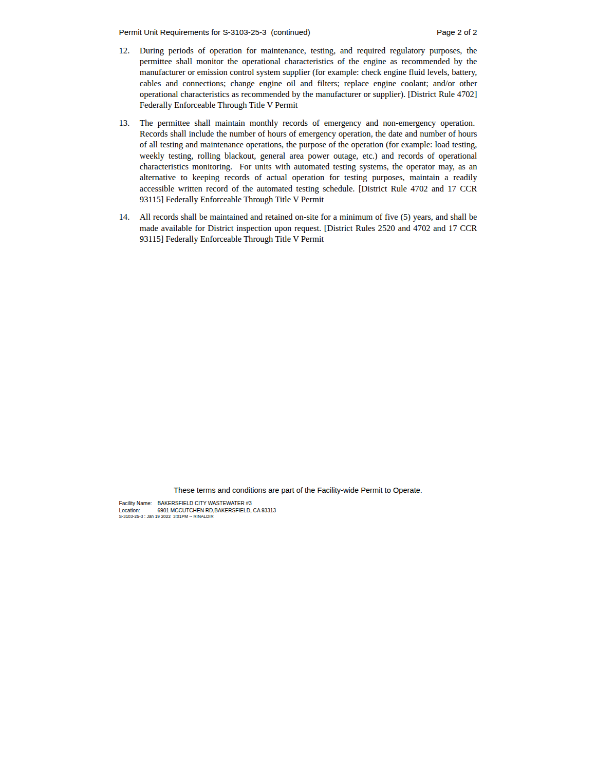Permit Unit Requirements for S-3103-25-3 (continued)
Page 2 of 2
12. During periods of operation for maintenance, testing, and required regulatory purposes, the permittee shall monitor the operational characteristics of the engine as recommended by the manufacturer or emission control system supplier (for example: check engine fluid levels, battery, cables and connections; change engine oil and filters; replace engine coolant; and/or other operational characteristics as recommended by the manufacturer or supplier). [District Rule 4702] Federally Enforceable Through Title V Permit
13. The permittee shall maintain monthly records of emergency and non-emergency operation. Records shall include the number of hours of emergency operation, the date and number of hours of all testing and maintenance operations, the purpose of the operation (for example: load testing, weekly testing, rolling blackout, general area power outage, etc.) and records of operational characteristics monitoring. For units with automated testing systems, the operator may, as an alternative to keeping records of actual operation for testing purposes, maintain a readily accessible written record of the automated testing schedule. [District Rule 4702 and 17 CCR 93115] Federally Enforceable Through Title V Permit
14. All records shall be maintained and retained on-site for a minimum of five (5) years, and shall be made available for District inspection upon request. [District Rules 2520 and 4702 and 17 CCR 93115] Federally Enforceable Through Title V Permit
These terms and conditions are part of the Facility-wide Permit to Operate.
Facility Name: BAKERSFIELD CITY WASTEWATER #3
Location: 6901 MCCUTCHEN RD,BAKERSFIELD, CA 93313
S-3103-25-3 : Jan 19 2022 3:01PM -- RINALDIR